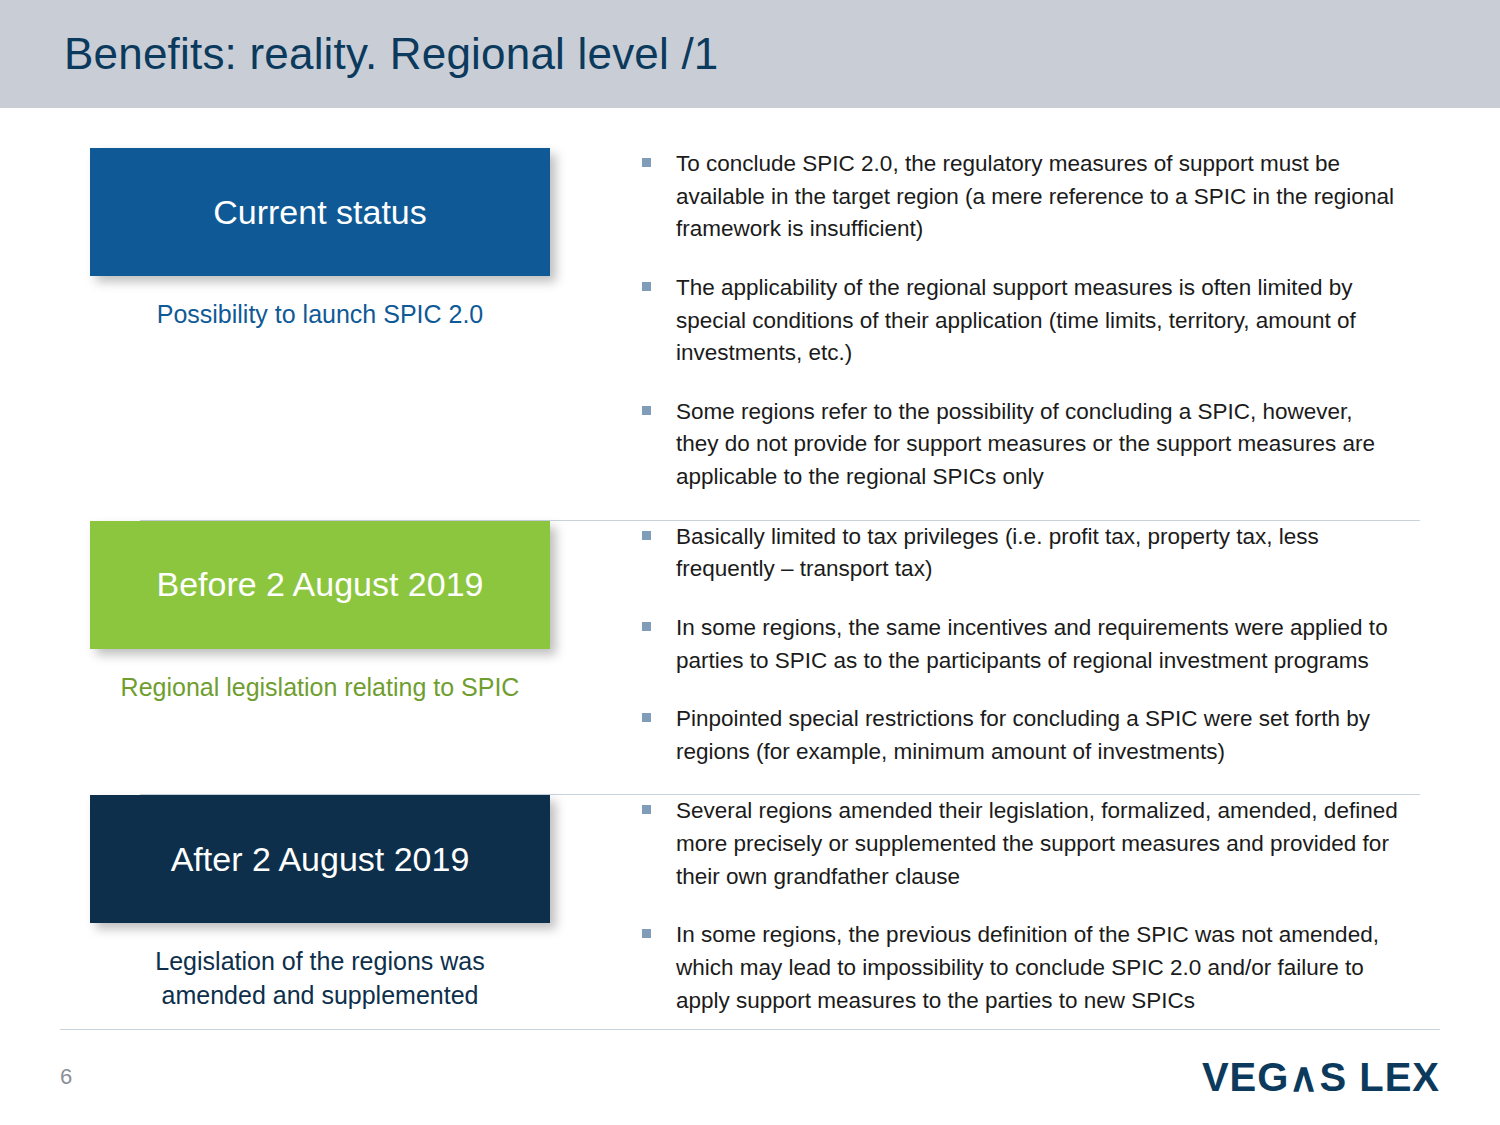Benefits: reality. Regional level /1
Current status
Possibility to launch SPIC 2.0
To conclude SPIC 2.0, the regulatory measures of support must be available in the target region (a mere reference to a SPIC in the regional framework is insufficient)
The applicability of the regional support measures is often limited by special conditions of their application (time limits, territory, amount of investments, etc.)
Some regions refer to the possibility of concluding a SPIC, however, they do not provide for support measures or the support measures are applicable to the regional SPICs only
Before 2 August 2019
Regional legislation relating to SPIC
Basically limited to tax privileges (i.e. profit tax, property tax, less frequently – transport tax)
In some regions, the same incentives and requirements were applied to parties to SPIC as to the participants of regional investment programs
Pinpointed special restrictions for concluding a SPIC were set forth by regions (for example, minimum amount of investments)
After 2 August 2019
Legislation of the regions was amended and supplemented
Several regions amended their legislation, formalized, amended, defined more precisely or supplemented the support measures and provided for their own grandfather clause
In some regions, the previous definition of the SPIC was not amended, which may lead to impossibility to conclude SPIC 2.0 and/or failure to apply support measures to the parties to new SPICs
6
VEG∧S LEX